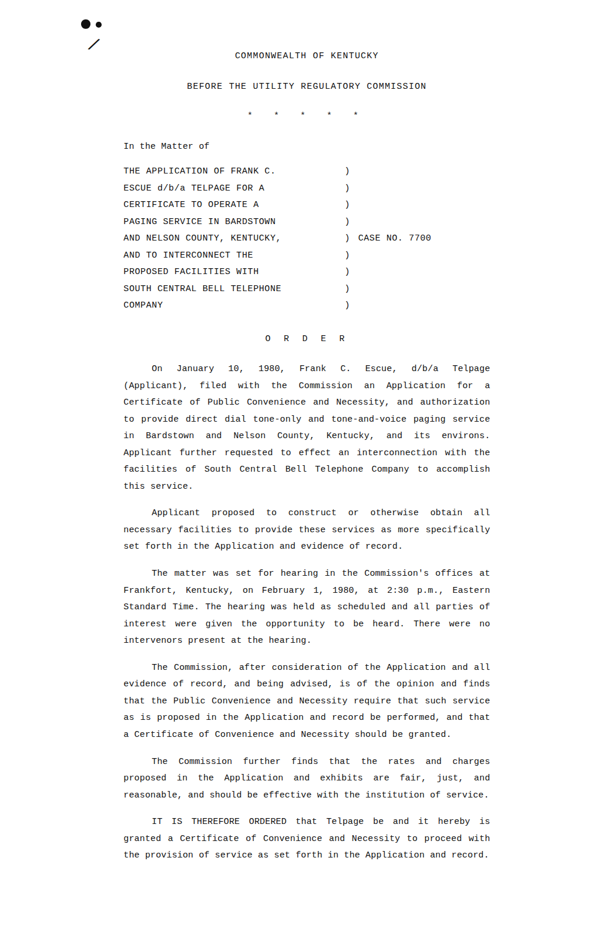/
COMMONWEALTH OF KENTUCKY
BEFORE THE UTILITY REGULATORY COMMISSION
* * * * *
In the Matter of
| THE APPLICATION OF FRANK C. | ) | |
| ESCUE d/b/a TELPAGE FOR A | ) | |
| CERTIFICATE TO OPERATE A | ) | |
| PAGING SERVICE IN BARDSTOWN | ) | |
| AND NELSON COUNTY, KENTUCKY, | ) | CASE NO. 7700 |
| AND TO INTERCONNECT THE | ) | |
| PROPOSED FACILITIES WITH | ) | |
| SOUTH CENTRAL BELL TELEPHONE | ) | |
| COMPANY | ) | |
O R D E R
On January 10, 1980, Frank C. Escue, d/b/a Telpage (Applicant), filed with the Commission an Application for a Certificate of Public Convenience and Necessity, and authorization to provide direct dial tone-only and tone-and-voice paging service in Bardstown and Nelson County, Kentucky, and its environs. Applicant further requested to effect an interconnection with the facilities of South Central Bell Telephone Company to accomplish this service.
Applicant proposed to construct or otherwise obtain all necessary facilities to provide these services as more specifically set forth in the Application and evidence of record.
The matter was set for hearing in the Commission's offices at Frankfort, Kentucky, on February 1, 1980, at 2:30 p.m., Eastern Standard Time. The hearing was held as scheduled and all parties of interest were given the opportunity to be heard. There were no intervenors present at the hearing.
The Commission, after consideration of the Application and all evidence of record, and being advised, is of the opinion and finds that the Public Convenience and Necessity require that such service as is proposed in the Application and record be performed, and that a Certificate of Convenience and Necessity should be granted.
The Commission further finds that the rates and charges proposed in the Application and exhibits are fair, just, and reasonable, and should be effective with the institution of service.
IT IS THEREFORE ORDERED that Telpage be and it hereby is granted a Certificate of Convenience and Necessity to proceed with the provision of service as set forth in the Application and record.